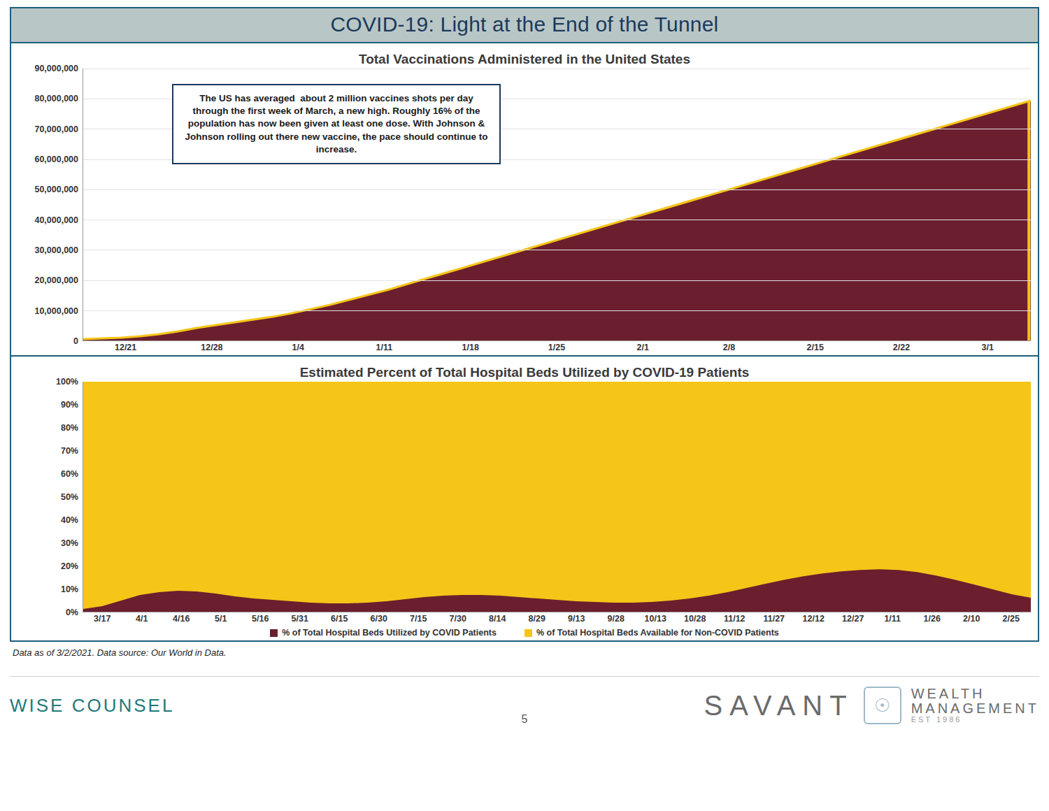COVID-19: Light at the End of the Tunnel
Total Vaccinations Administered in the United States
The US has averaged about 2 million vaccines shots per day through the first week of March, a new high. Roughly 16% of the population has now been given at least one dose. With Johnson & Johnson rolling out there new vaccine, the pace should continue to increase.
90,000,000 80,000,000 70,000,000 60,000,000 50,000,000 40,000,000 30,000,000 20,000,000 10,000,000 0
12/21 12/28 1/4 1/11 1/18 1/25 2/1 2/8 2/15 2/22 3/1
Estimated Percent of Total Hospital Beds Utilized by COVID-19 Patients
100% 90% 80% 70% 60% 50% 40% 30% 20% 10% 0%
3/17 4/1 4/16 5/1 5/16 5/31 6/15 6/30 7/15 7/30 8/14 8/29 9/13 9/28 10/13 10/28 11/12 11/27 12/12 12/27 1/11 1/26 2/10 2/25
% of Total Hospital Beds Utilized by COVID Patients
% of Total Hospital Beds Available for Non-COVID Patients
Data as of 3/2/2021. Data source: Our World in Data.
WISE COUNSEL
5
SAVANT
☉
WEALTH
MANAGEMENT
EST 1986